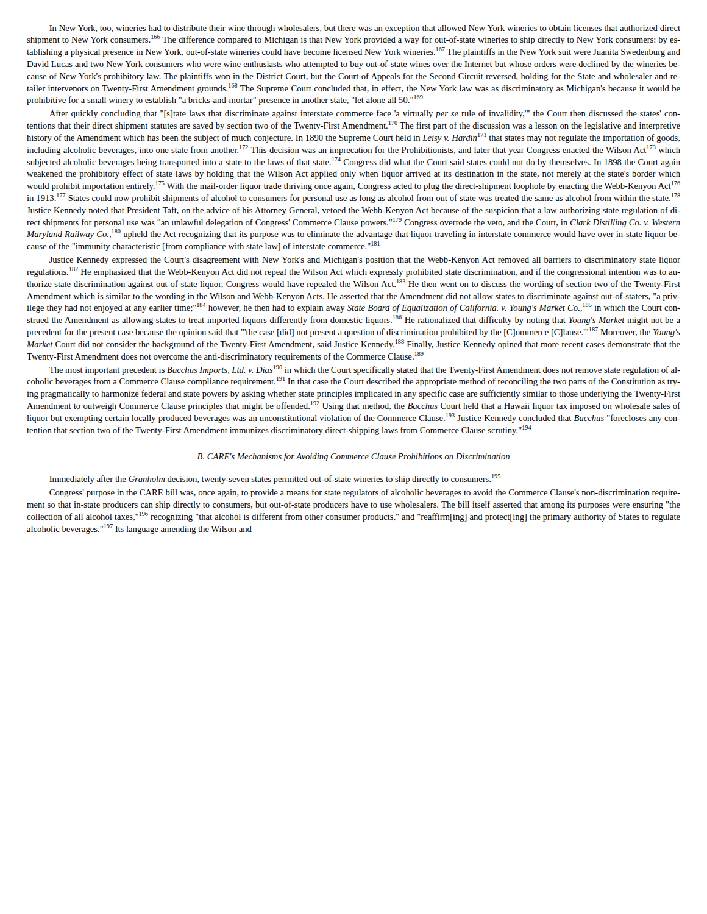In New York, too, wineries had to distribute their wine through wholesalers, but there was an exception that allowed New York wineries to obtain licenses that authorized direct shipment to New York consumers.166 The difference compared to Michigan is that New York provided a way for out-of-state wineries to ship directly to New York consumers: by establishing a physical presence in New York, out-of-state wineries could have become licensed New York wineries.167 The plaintiffs in the New York suit were Juanita Swedenburg and David Lucas and two New York consumers who were wine enthusiasts who attempted to buy out-of-state wines over the Internet but whose orders were declined by the wineries because of New York's prohibitory law. The plaintiffs won in the District Court, but the Court of Appeals for the Second Circuit reversed, holding for the State and wholesaler and retailer intervenors on Twenty-First Amendment grounds.168 The Supreme Court concluded that, in effect, the New York law was as discriminatory as Michigan's because it would be prohibitive for a small winery to establish "a bricks-and-mortar" presence in another state, "let alone all 50."169
After quickly concluding that "[s]tate laws that discriminate against interstate commerce face 'a virtually per se rule of invalidity,'" the Court then discussed the states' contentions that their direct shipment statutes are saved by section two of the Twenty-First Amendment.170 The first part of the discussion was a lesson on the legislative and interpretive history of the Amendment which has been the subject of much conjecture. In 1890 the Supreme Court held in Leisy v. Hardin171 that states may not regulate the importation of goods, including alcoholic beverages, into one state from another.172 This decision was an imprecation for the Prohibitionists, and later that year Congress enacted the Wilson Act173 which subjected alcoholic beverages being transported into a state to the laws of that state.174 Congress did what the Court said states could not do by themselves. In 1898 the Court again weakened the prohibitory effect of state laws by holding that the Wilson Act applied only when liquor arrived at its destination in the state, not merely at the state's border which would prohibit importation entirely.175 With the mail-order liquor trade thriving once again, Congress acted to plug the direct-shipment loophole by enacting the Webb-Kenyon Act176 in 1913.177 States could now prohibit shipments of alcohol to consumers for personal use as long as alcohol from out of state was treated the same as alcohol from within the state.178 Justice Kennedy noted that President Taft, on the advice of his Attorney General, vetoed the Webb-Kenyon Act because of the suspicion that a law authorizing state regulation of direct shipments for personal use was "an unlawful delegation of Congress' Commerce Clause powers."179 Congress overrode the veto, and the Court, in Clark Distilling Co. v. Western Maryland Railway Co.,180 upheld the Act recognizing that its purpose was to eliminate the advantage that liquor traveling in interstate commerce would have over in-state liquor because of the "immunity characteristic [from compliance with state law] of interstate commerce."181
Justice Kennedy expressed the Court's disagreement with New York's and Michigan's position that the Webb-Kenyon Act removed all barriers to discriminatory state liquor regulations.182 He emphasized that the Webb-Kenyon Act did not repeal the Wilson Act which expressly prohibited state discrimination, and if the congressional intention was to authorize state discrimination against out-of-state liquor, Congress would have repealed the Wilson Act.183 He then went on to discuss the wording of section two of the Twenty-First Amendment which is similar to the wording in the Wilson and Webb-Kenyon Acts. He asserted that the Amendment did not allow states to discriminate against out-of-staters, "a privilege they had not enjoyed at any earlier time;"184 however, he then had to explain away State Board of Equalization of California. v. Young's Market Co.,185 in which the Court construed the Amendment as allowing states to treat imported liquors differently from domestic liquors.186 He rationalized that difficulty by noting that Young's Market might not be a precedent for the present case because the opinion said that "'the case [did] not present a question of discrimination prohibited by the [C]ommerce [C]lause.'"187 Moreover, the Young's Market Court did not consider the background of the Twenty-First Amendment, said Justice Kennedy.188 Finally, Justice Kennedy opined that more recent cases demonstrate that the Twenty-First Amendment does not overcome the anti-discriminatory requirements of the Commerce Clause.189
The most important precedent is Bacchus Imports, Ltd. v. Dias190 in which the Court specifically stated that the Twenty-First Amendment does not remove state regulation of alcoholic beverages from a Commerce Clause compliance requirement.191 In that case the Court described the appropriate method of reconciling the two parts of the Constitution as trying pragmatically to harmonize federal and state powers by asking whether state principles implicated in any specific case are sufficiently similar to those underlying the Twenty-First Amendment to outweigh Commerce Clause principles that might be offended.192 Using that method, the Bacchus Court held that a Hawaii liquor tax imposed on wholesale sales of liquor but exempting certain locally produced beverages was an unconstitutional violation of the Commerce Clause.193 Justice Kennedy concluded that Bacchus "forecloses any contention that section two of the Twenty-First Amendment immunizes discriminatory direct-shipping laws from Commerce Clause scrutiny."194
B. CARE's Mechanisms for Avoiding Commerce Clause Prohibitions on Discrimination
Immediately after the Granholm decision, twenty-seven states permitted out-of-state wineries to ship directly to consumers.195
Congress' purpose in the CARE bill was, once again, to provide a means for state regulators of alcoholic beverages to avoid the Commerce Clause's non-discrimination requirement so that in-state producers can ship directly to consumers, but out-of-state producers have to use wholesalers. The bill itself asserted that among its purposes were ensuring "the collection of all alcohol taxes,"196 recognizing "that alcohol is different from other consumer products," and "reaffirm[ing] and protect[ing] the primary authority of States to regulate alcoholic beverages."197 Its language amending the Wilson and